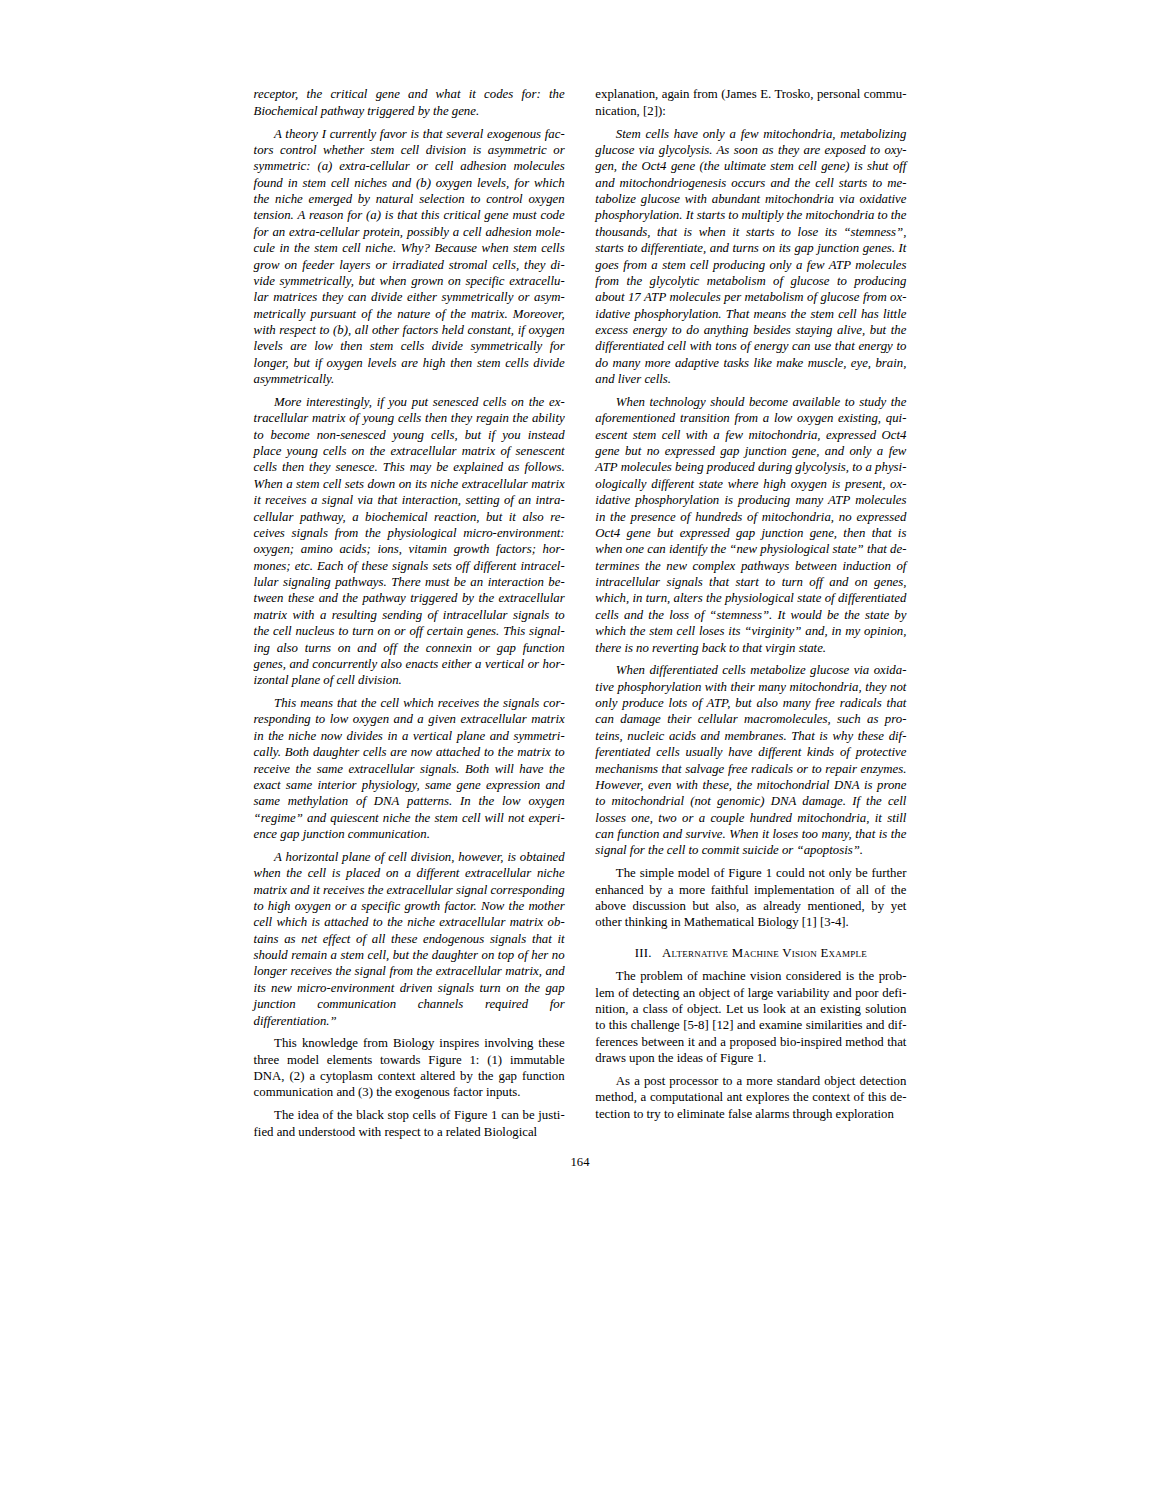receptor, the critical gene and what it codes for: the Biochemical pathway triggered by the gene.
A theory I currently favor is that several exogenous factors control whether stem cell division is asymmetric or symmetric: (a) extra-cellular or cell adhesion molecules found in stem cell niches and (b) oxygen levels, for which the niche emerged by natural selection to control oxygen tension. A reason for (a) is that this critical gene must code for an extra-cellular protein, possibly a cell adhesion molecule in the stem cell niche. Why? Because when stem cells grow on feeder layers or irradiated stromal cells, they divide symmetrically, but when grown on specific extracellular matrices they can divide either symmetrically or asymmetrically pursuant of the nature of the matrix. Moreover, with respect to (b), all other factors held constant, if oxygen levels are low then stem cells divide symmetrically for longer, but if oxygen levels are high then stem cells divide asymmetrically.
More interestingly, if you put senesced cells on the extracellular matrix of young cells then they regain the ability to become non-senesced young cells, but if you instead place young cells on the extracellular matrix of senescent cells then they senesce. This may be explained as follows. When a stem cell sets down on its niche extracellular matrix it receives a signal via that interaction, setting of an intracellular pathway, a biochemical reaction, but it also receives signals from the physiological micro-environment: oxygen; amino acids; ions, vitamin growth factors; hormones; etc. Each of these signals sets off different intracellular signaling pathways. There must be an interaction between these and the pathway triggered by the extracellular matrix with a resulting sending of intracellular signals to the cell nucleus to turn on or off certain genes. This signaling also turns on and off the connexin or gap function genes, and concurrently also enacts either a vertical or horizontal plane of cell division.
This means that the cell which receives the signals corresponding to low oxygen and a given extracellular matrix in the niche now divides in a vertical plane and symmetrically. Both daughter cells are now attached to the matrix to receive the same extracellular signals. Both will have the exact same interior physiology, same gene expression and same methylation of DNA patterns. In the low oxygen “regime” and quiescent niche the stem cell will not experience gap junction communication.
A horizontal plane of cell division, however, is obtained when the cell is placed on a different extracellular niche matrix and it receives the extracellular signal corresponding to high oxygen or a specific growth factor. Now the mother cell which is attached to the niche extracellular matrix obtains as net effect of all these endogenous signals that it should remain a stem cell, but the daughter on top of her no longer receives the signal from the extracellular matrix, and its new micro-environment driven signals turn on the gap junction communication channels required for differentiation.”
This knowledge from Biology inspires involving these three model elements towards Figure 1: (1) immutable DNA, (2) a cytoplasm context altered by the gap function communication and (3) the exogenous factor inputs.
The idea of the black stop cells of Figure 1 can be justified and understood with respect to a related Biological
explanation, again from (James E. Trosko, personal communication, [2]):
Stem cells have only a few mitochondria, metabolizing glucose via glycolysis. As soon as they are exposed to oxygen, the Oct4 gene (the ultimate stem cell gene) is shut off and mitochondriogenesis occurs and the cell starts to metabolize glucose with abundant mitochondria via oxidative phosphorylation. It starts to multiply the mitochondria to the thousands, that is when it starts to lose its “stemness”, starts to differentiate, and turns on its gap junction genes. It goes from a stem cell producing only a few ATP molecules from the glycolytic metabolism of glucose to producing about 17 ATP molecules per metabolism of glucose from oxidative phosphorylation. That means the stem cell has little excess energy to do anything besides staying alive, but the differentiated cell with tons of energy can use that energy to do many more adaptive tasks like make muscle, eye, brain, and liver cells.
When technology should become available to study the aforementioned transition from a low oxygen existing, quiescent stem cell with a few mitochondria, expressed Oct4 gene but no expressed gap junction gene, and only a few ATP molecules being produced during glycolysis, to a physiologically different state where high oxygen is present, oxidative phosphorylation is producing many ATP molecules in the presence of hundreds of mitochondria, no expressed Oct4 gene but expressed gap junction gene, then that is when one can identify the “new physiological state” that determines the new complex pathways between induction of intracellular signals that start to turn off and on genes, which, in turn, alters the physiological state of differentiated cells and the loss of “stemness”. It would be the state by which the stem cell loses its “virginity” and, in my opinion, there is no reverting back to that virgin state.
When differentiated cells metabolize glucose via oxidative phosphorylation with their many mitochondria, they not only produce lots of ATP, but also many free radicals that can damage their cellular macromolecules, such as proteins, nucleic acids and membranes. That is why these differentiated cells usually have different kinds of protective mechanisms that salvage free radicals or to repair enzymes. However, even with these, the mitochondrial DNA is prone to mitochondrial (not genomic) DNA damage. If the cell losses one, two or a couple hundred mitochondria, it still can function and survive. When it loses too many, that is the signal for the cell to commit suicide or “apoptosis”.
The simple model of Figure 1 could not only be further enhanced by a more faithful implementation of all of the above discussion but also, as already mentioned, by yet other thinking in Mathematical Biology [1] [3-4].
III. Alternative Machine Vision Example
The problem of machine vision considered is the problem of detecting an object of large variability and poor definition, a class of object. Let us look at an existing solution to this challenge [5-8] [12] and examine similarities and differences between it and a proposed bio-inspired method that draws upon the ideas of Figure 1.
As a post processor to a more standard object detection method, a computational ant explores the context of this detection to try to eliminate false alarms through exploration
164